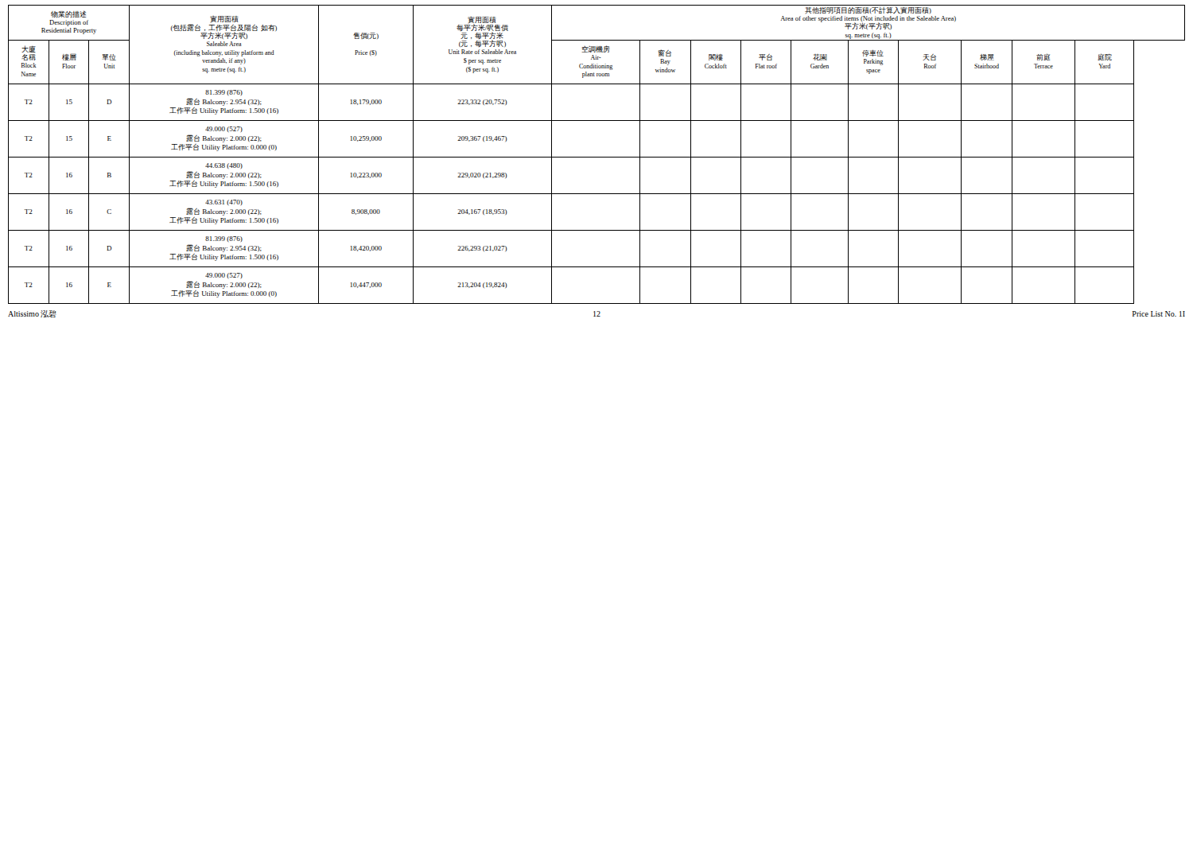| 物業的描述 Description of Residential Property | 實用面積 (包括露台，工作平台及陽台 如有) 平方米(平方呎) Saleable Area (including balcony, utility platform and verandah, if any) sq. metre (sq. ft.) | 售價(元) Price ($) | 實用面積 每平方米/呎售價 元，每平方米 (元，每平方呎) Unit Rate of Saleable Area $ per sq. metre ($ per sq. ft.) | 其他指明項目的面積(不計算入實用面積) Area of other specified items (Not included in the Saleable Area) 平方米(平方呎) sq. metre (sq. ft.) |
| --- | --- | --- | --- | --- |
| 大廈 名稱 Block Name | 樓層 Floor | 單位 Unit | 空調機房 Air- Conditioning plant room | 窗台 Bay window | 閣樓 Cockloft | 平台 Flat roof | 花園 Garden | 停車位 Parking space | 天台 Roof | 梯屋 Stairhood | 前庭 Terrace | 庭院 Yard |
| T2 | 15 | D | 81.399 (876) 露台 Balcony: 2.954 (32); 工作平台 Utility Platform: 1.500 (16) | 18,179,000 | 223,332 (20,752) | | | | | | | | | | |
| T2 | 15 | E | 49.000 (527) 露台 Balcony: 2.000 (22); 工作平台 Utility Platform: 0.000 (0) | 10,259,000 | 209,367 (19,467) | | | | | | | | | | |
| T2 | 16 | B | 44.638 (480) 露台 Balcony: 2.000 (22); 工作平台 Utility Platform: 1.500 (16) | 10,223,000 | 229,020 (21,298) | | | | | | | | | | |
| T2 | 16 | C | 43.631 (470) 露台 Balcony: 2.000 (22); 工作平台 Utility Platform: 1.500 (16) | 8,908,000 | 204,167 (18,953) | | | | | | | | | | |
| T2 | 16 | D | 81.399 (876) 露台 Balcony: 2.954 (32); 工作平台 Utility Platform: 1.500 (16) | 18,420,000 | 226,293 (21,027) | | | | | | | | | | |
| T2 | 16 | E | 49.000 (527) 露台 Balcony: 2.000 (22); 工作平台 Utility Platform: 0.000 (0) | 10,447,000 | 213,204 (19,824) | | | | | | | | | | |
Altissimo 泓碧
12
Price List No. 1I